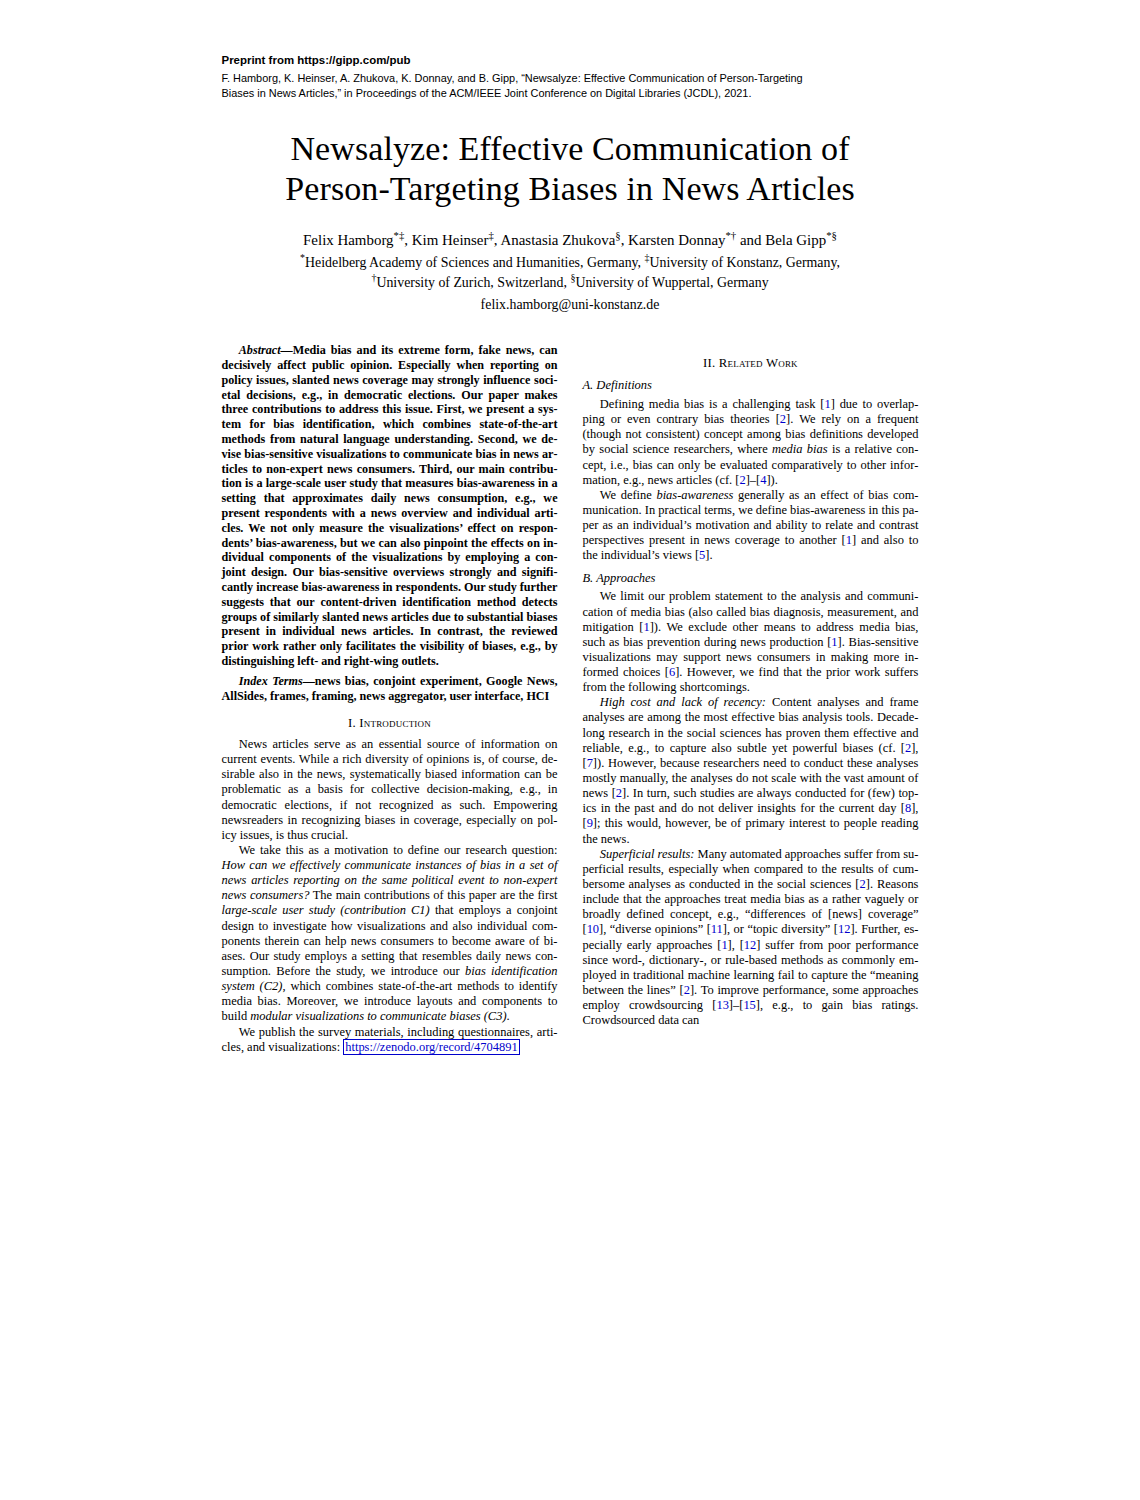Preprint from https://gipp.com/pub
F. Hamborg, K. Heinser, A. Zhukova, K. Donnay, and B. Gipp, “Newsalyze: Effective Communication of Person-Targeting
Biases in News Articles,” in Proceedings of the ACM/IEEE Joint Conference on Digital Libraries (JCDL), 2021.
Newsalyze: Effective Communication of
Person-Targeting Biases in News Articles
Felix Hamborg*‡, Kim Heinser‡, Anastasia Zhukova§, Karsten Donnay*† and Bela Gipp*§
*Heidelberg Academy of Sciences and Humanities, Germany, ‡University of Konstanz, Germany,
†University of Zurich, Switzerland, §University of Wuppertal, Germany
felix.hamborg@uni-konstanz.de
Abstract—Media bias and its extreme form, fake news, can decisively affect public opinion. Especially when reporting on policy issues, slanted news coverage may strongly influence societal decisions, e.g., in democratic elections. Our paper makes three contributions to address this issue. First, we present a system for bias identification, which combines state-of-the-art methods from natural language understanding. Second, we devise bias-sensitive visualizations to communicate bias in news articles to non-expert news consumers. Third, our main contribution is a large-scale user study that measures bias-awareness in a setting that approximates daily news consumption, e.g., we present respondents with a news overview and individual articles. We not only measure the visualizations’ effect on respondents’ bias-awareness, but we can also pinpoint the effects on individual components of the visualizations by employing a conjoint design. Our bias-sensitive overviews strongly and significantly increase bias-awareness in respondents. Our study further suggests that our content-driven identification method detects groups of similarly slanted news articles due to substantial biases present in individual news articles. In contrast, the reviewed prior work rather only facilitates the visibility of biases, e.g., by distinguishing left- and right-wing outlets.
Index Terms—news bias, conjoint experiment, Google News, AllSides, frames, framing, news aggregator, user interface, HCI
I. Introduction
News articles serve as an essential source of information on current events. While a rich diversity of opinions is, of course, desirable also in the news, systematically biased information can be problematic as a basis for collective decision-making, e.g., in democratic elections, if not recognized as such. Empowering newsreaders in recognizing biases in coverage, especially on policy issues, is thus crucial.
We take this as a motivation to define our research question: How can we effectively communicate instances of bias in a set of news articles reporting on the same political event to non-expert news consumers? The main contributions of this paper are the first large-scale user study (contribution C1) that employs a conjoint design to investigate how visualizations and also individual components therein can help news consumers to become aware of biases. Our study employs a setting that resembles daily news consumption. Before the study, we introduce our bias identification system (C2), which combines state-of-the-art methods to identify media bias. Moreover, we introduce layouts and components to build modular visualizations to communicate biases (C3).
We publish the survey materials, including questionnaires, articles, and visualizations: https://zenodo.org/record/4704891
II. Related Work
A. Definitions
Defining media bias is a challenging task [1] due to overlapping or even contrary bias theories [2]. We rely on a frequent (though not consistent) concept among bias definitions developed by social science researchers, where media bias is a relative concept, i.e., bias can only be evaluated comparatively to other information, e.g., news articles (cf. [2]–[4]).
We define bias-awareness generally as an effect of bias communication. In practical terms, we define bias-awareness in this paper as an individual’s motivation and ability to relate and contrast perspectives present in news coverage to another [1] and also to the individual’s views [5].
B. Approaches
We limit our problem statement to the analysis and communication of media bias (also called bias diagnosis, measurement, and mitigation [1]). We exclude other means to address media bias, such as bias prevention during news production [1]. Bias-sensitive visualizations may support news consumers in making more informed choices [6]. However, we find that the prior work suffers from the following shortcomings.
High cost and lack of recency: Content analyses and frame analyses are among the most effective bias analysis tools. Decade-long research in the social sciences has proven them effective and reliable, e.g., to capture also subtle yet powerful biases (cf. [2], [7]). However, because researchers need to conduct these analyses mostly manually, the analyses do not scale with the vast amount of news [2]. In turn, such studies are always conducted for (few) topics in the past and do not deliver insights for the current day [8], [9]; this would, however, be of primary interest to people reading the news.
Superficial results: Many automated approaches suffer from superficial results, especially when compared to the results of cumbersome analyses as conducted in the social sciences [2]. Reasons include that the approaches treat media bias as a rather vaguely or broadly defined concept, e.g., “differences of [news] coverage” [10], “diverse opinions” [11], or “topic diversity” [12]. Further, especially early approaches [1], [12] suffer from poor performance since word-, dictionary-, or rule-based methods as commonly employed in traditional machine learning fail to capture the “meaning between the lines” [2]. To improve performance, some approaches employ crowdsourcing [13]–[15], e.g., to gain bias ratings. Crowdsourced data can